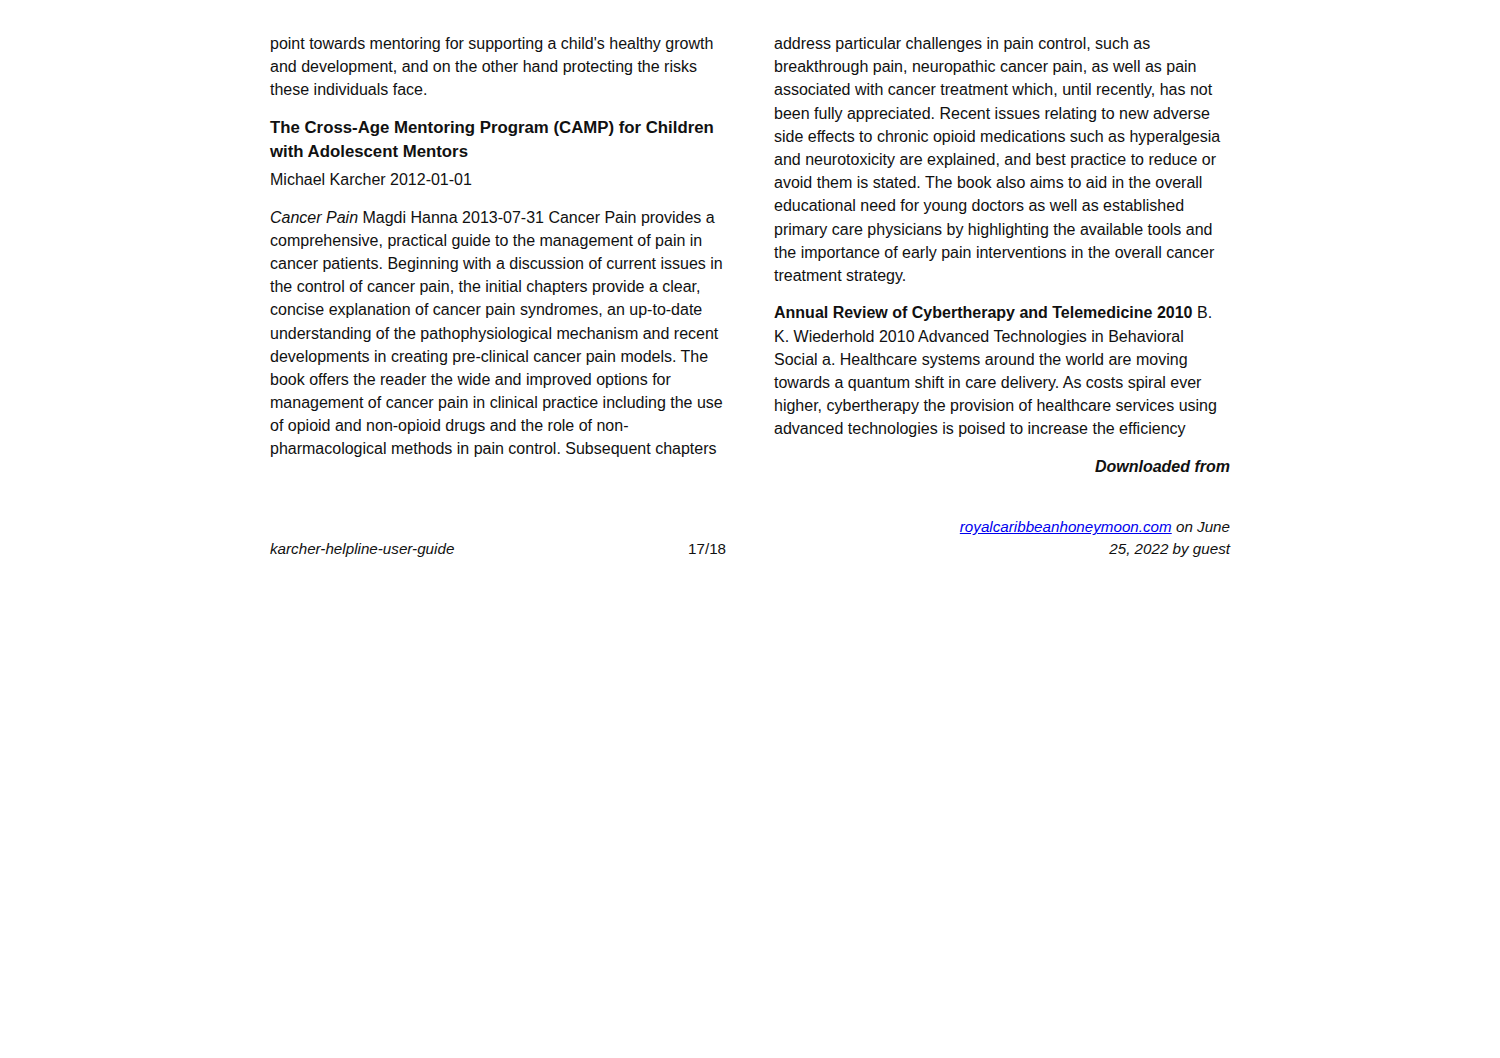point towards mentoring for supporting a child's healthy growth and development, and on the other hand protecting the risks these individuals face.
The Cross-Age Mentoring Program (CAMP) for Children with Adolescent Mentors
Michael Karcher 2012-01-01
Cancer Pain Magdi Hanna 2013-07-31 Cancer Pain provides a comprehensive, practical guide to the management of pain in cancer patients. Beginning with a discussion of current issues in the control of cancer pain, the initial chapters provide a clear, concise explanation of cancer pain syndromes, an up-to-date understanding of the pathophysiological mechanism and recent developments in creating pre-clinical cancer pain models. The book offers the reader the wide and improved options for management of cancer pain in clinical practice including the use of opioid and non-opioid drugs and the role of non-pharmacological methods in pain control. Subsequent chapters address particular challenges in pain control, such as breakthrough pain, neuropathic cancer pain, as well as pain associated with cancer treatment which, until recently, has not been fully appreciated. Recent issues relating to new adverse side effects to chronic opioid medications such as hyperalgesia and neurotoxicity are explained, and best practice to reduce or avoid them is stated. The book also aims to aid in the overall educational need for young doctors as well as established primary care physicians by highlighting the available tools and the importance of early pain interventions in the overall cancer treatment strategy.
Annual Review of Cybertherapy and Telemedicine 2010 B. K. Wiederhold 2010 Advanced Technologies in Behavioral Social a. Healthcare systems around the world are moving towards a quantum shift in care delivery. As costs spiral ever higher, cybertherapy the provision of healthcare services using advanced technologies is poised to increase the efficiency
Downloaded from
karcher-helpline-user-guide
17/18
royalcaribbeanhoneymoon.com on June
25, 2022 by guest